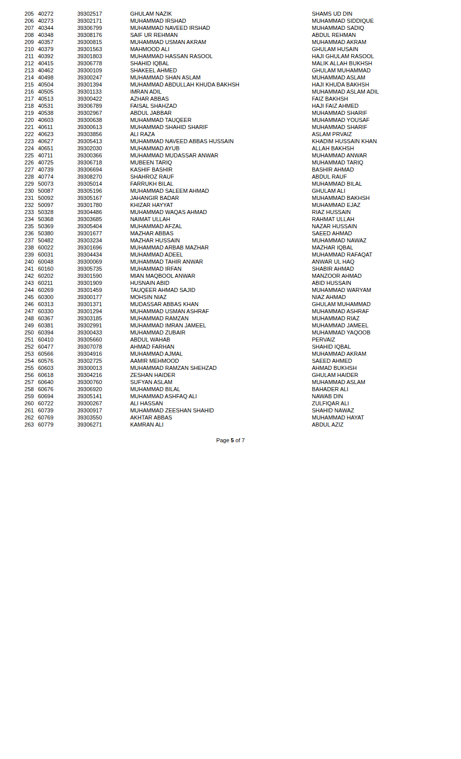| 205 | 40272 | 39302517 | GHULAM NAZIK | SHAMS UD DIN |
| 206 | 40273 | 39302171 | MUHAMMAD IRSHAD | MUHAMMAD SIDDIQUE |
| 207 | 40344 | 39306799 | MUHAMMAD NAVEED IRSHAD | MUHAMMAD SADIQ |
| 208 | 40348 | 39308176 | SAIF UR REHMAN | ABDUL REHMAN |
| 209 | 40357 | 39300815 | MUHAMMAD USMAN AKRAM | MUHAMMAD AKRAM |
| 210 | 40379 | 39301563 | MAHMOOD ALI | GHULAM HUSAIN |
| 211 | 40392 | 39301803 | MUHAMMAD HASSAN RASOOL | HAJI GHULAM RASOOL |
| 212 | 40415 | 39306778 | SHAHID IQBAL | MALIK ALLAH BUKHSH |
| 213 | 40462 | 39300109 | SHAKEEL AHMED | GHULAM MUHAMMAD |
| 214 | 40498 | 39300247 | MUHAMMAD SHAN ASLAM | MUHAMMAD ASLAM |
| 215 | 40504 | 39301394 | MUHAMMAD ABDULLAH KHUDA BAKHSH | HAJI KHUDA BAKHSH |
| 216 | 40505 | 39301133 | IMRAN ADIL | MUHAMMAD ASLAM ADIL |
| 217 | 40513 | 39300422 | AZHAR ABBAS | FAIZ BAKHSH |
| 218 | 40531 | 39306789 | FAISAL SHAHZAD | HAJI FAIZ AHMED |
| 219 | 40538 | 39302967 | ABDUL JABBAR | MUHAMMAD SHARIF |
| 220 | 40603 | 39300638 | MUHAMMAD TAUQEER | MUHAMMAD YOUSAF |
| 221 | 40611 | 39300613 | MUHAMMAD SHAHID SHARIF | MUHAMMAD SHARIF |
| 222 | 40623 | 39303856 | ALI RAZA | ASLAM PRVAIZ |
| 223 | 40627 | 39305413 | MUHAMMAD NAVEED ABBAS HUSSAIN | KHADIM HUSSAIN KHAN |
| 224 | 40651 | 39302030 | MUHAMMAD AYUB | ALLAH BAKHSH |
| 225 | 40711 | 39300366 | MUHAMMAD MUDASSAR ANWAR | MUHAMMAD ANWAR |
| 226 | 40725 | 39306718 | MUBEEN TARIQ | MUHAMMAD TARIQ |
| 227 | 40739 | 39306694 | KASHIF BASHIR | BASHIR AHMAD |
| 228 | 40774 | 39308270 | SHAHROZ RAUF | ABDUL RAUF |
| 229 | 50073 | 39305014 | FARRUKH BILAL | MUHAMMAD BILAL |
| 230 | 50087 | 39305196 | MUHAMMAD SALEEM AHMAD | GHULAM ALI |
| 231 | 50092 | 39305167 | JAHANGIR BADAR | MUHAMMAD BAKHSH |
| 232 | 50097 | 39301780 | KHIZAR HAYYAT | MUHAMMAD EJAZ |
| 233 | 50328 | 39304486 | MUHAMMAD WAQAS AHMAD | RIAZ HUSSAIN |
| 234 | 50368 | 39303685 | NAIMAT ULLAH | RAHMAT ULLAH |
| 235 | 50369 | 39305404 | MUHAMMAD AFZAL | NAZAR HUSSAIN |
| 236 | 50380 | 39301677 | MAZHAR ABBAS | SAEED AHMAD |
| 237 | 50482 | 39303234 | MAZHAR HUSSAIN | MUHAMMAD NAWAZ |
| 238 | 60022 | 39301696 | MUHAMMAD ARBAB MAZHAR | MAZHAR IQBAL |
| 239 | 60031 | 39304434 | MUHAMMAD ADEEL | MUHAMMAD RAFAQAT |
| 240 | 60048 | 39300069 | MUHAMMAD TAHIR ANWAR | ANWAR UL HAQ |
| 241 | 60160 | 39305735 | MUHAMMAD IRFAN | SHABIR AHMAD |
| 242 | 60202 | 39301590 | MIAN MAQBOOL ANWAR | MANZOOR AHMAD |
| 243 | 60211 | 39301909 | HUSNAIN ABID | ABID HUSSAIN |
| 244 | 60269 | 39301459 | TAUQEER AHMAD SAJID | MUHAMMAD WARYAM |
| 245 | 60300 | 39300177 | MOHSIN NIAZ | NIAZ AHMAD |
| 246 | 60313 | 39301371 | MUDASSAR ABBAS KHAN | GHULAM MUHAMMAD |
| 247 | 60330 | 39301294 | MUHAMMAD USMAN ASHRAF | MUHAMMAD ASHRAF |
| 248 | 60367 | 39303185 | MUHAMMAD RAMZAN | MUHAMMAD RIAZ |
| 249 | 60381 | 39302991 | MUHAMMAD IMRAN JAMEEL | MUHAMMAD JAMEEL |
| 250 | 60394 | 39300433 | MUHAMMAD ZUBAIR | MUHAMMAD YAQOOB |
| 251 | 60410 | 39305660 | ABDUL WAHAB | PERVAIZ |
| 252 | 60477 | 39307078 | AHMAD FARHAN | SHAHID IQBAL |
| 253 | 60566 | 39304916 | MUHAMMAD AJMAL | MUHAMMAD AKRAM |
| 254 | 60576 | 39302725 | AAMIR MEHMOOD | SAEED AHMED |
| 255 | 60603 | 39300013 | MUHAMMAD RAMZAN SHEHZAD | AHMAD BUKHSH |
| 256 | 60618 | 39304216 | ZESHAN HAIDER | GHULAM HAIDER |
| 257 | 60640 | 39300760 | SUFYAN ASLAM | MUHAMMAD ASLAM |
| 258 | 60676 | 39306920 | MUHAMMAD BILAL | BAHADER ALI |
| 259 | 60694 | 39305141 | MUHAMMAD ASHFAQ ALI | NAWAB DIN |
| 260 | 60722 | 39300267 | ALI HASSAN | ZULFIQAR ALI |
| 261 | 60739 | 39300917 | MUHAMMAD ZEESHAN SHAHID | SHAHID NAWAZ |
| 262 | 60769 | 39303550 | AKHTAR ABBAS | MUHAMMAD HAYAT |
| 263 | 60779 | 39306271 | KAMRAN ALI | ABDUL AZIZ |
Page 5 of 7